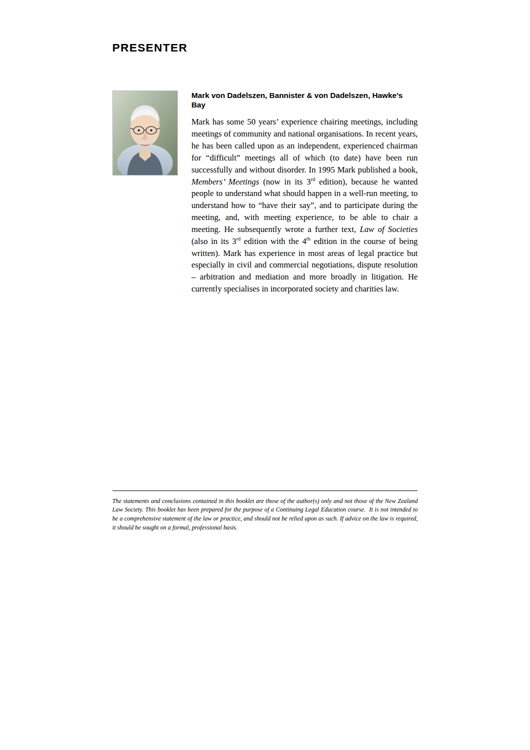PRESENTER
Mark von Dadelszen, Bannister & von Dadelszen, Hawke’s Bay
Mark has some 50 years’ experience chairing meetings, including meetings of community and national organisations. In recent years, he has been called upon as an independent, experienced chairman for “difficult” meetings all of which (to date) have been run successfully and without disorder. In 1995 Mark published a book, Members’ Meetings (now in its 3rd edition), because he wanted people to understand what should happen in a well-run meeting, to understand how to “have their say”, and to participate during the meeting, and, with meeting experience, to be able to chair a meeting. He subsequently wrote a further text, Law of Societies (also in its 3rd edition with the 4th edition in the course of being written). Mark has experience in most areas of legal practice but especially in civil and commercial negotiations, dispute resolution – arbitration and mediation and more broadly in litigation. He currently specialises in incorporated society and charities law.
The statements and conclusions contained in this booklet are those of the author(s) only and not those of the New Zealand Law Society. This booklet has been prepared for the purpose of a Continuing Legal Education course. It is not intended to be a comprehensive statement of the law or practice, and should not be relied upon as such. If advice on the law is required, it should be sought on a formal, professional basis.